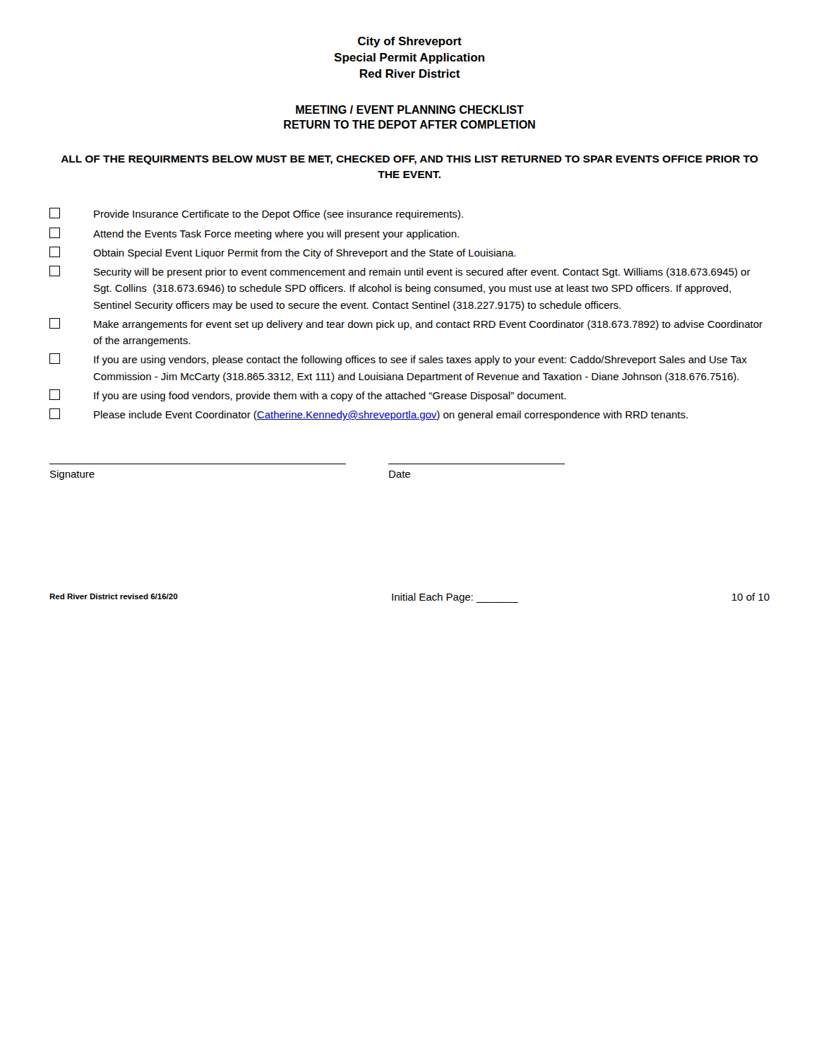City of Shreveport
Special Permit Application
Red River District
MEETING / EVENT PLANNING CHECKLIST
RETURN TO THE DEPOT AFTER COMPLETION
ALL OF THE REQUIRMENTS BELOW MUST BE MET, CHECKED OFF, AND THIS LIST RETURNED TO SPAR EVENTS OFFICE PRIOR TO THE EVENT.
Provide Insurance Certificate to the Depot Office (see insurance requirements).
Attend the Events Task Force meeting where you will present your application.
Obtain Special Event Liquor Permit from the City of Shreveport and the State of Louisiana.
Security will be present prior to event commencement and remain until event is secured after event. Contact Sgt. Williams (318.673.6945) or Sgt. Collins (318.673.6946) to schedule SPD officers. If alcohol is being consumed, you must use at least two SPD officers. If approved, Sentinel Security officers may be used to secure the event. Contact Sentinel (318.227.9175) to schedule officers.
Make arrangements for event set up delivery and tear down pick up, and contact RRD Event Coordinator (318.673.7892) to advise Coordinator of the arrangements.
If you are using vendors, please contact the following offices to see if sales taxes apply to your event: Caddo/Shreveport Sales and Use Tax Commission - Jim McCarty (318.865.3312, Ext 111) and Louisiana Department of Revenue and Taxation - Diane Johnson (318.676.7516).
If you are using food vendors, provide them with a copy of the attached “Grease Disposal” document.
Please include Event Coordinator (Catherine.Kennedy@shreveportla.gov) on general email correspondence with RRD tenants.
Signature
Date
Red River District revised 6/16/20
Initial Each Page: _______
10 of 10